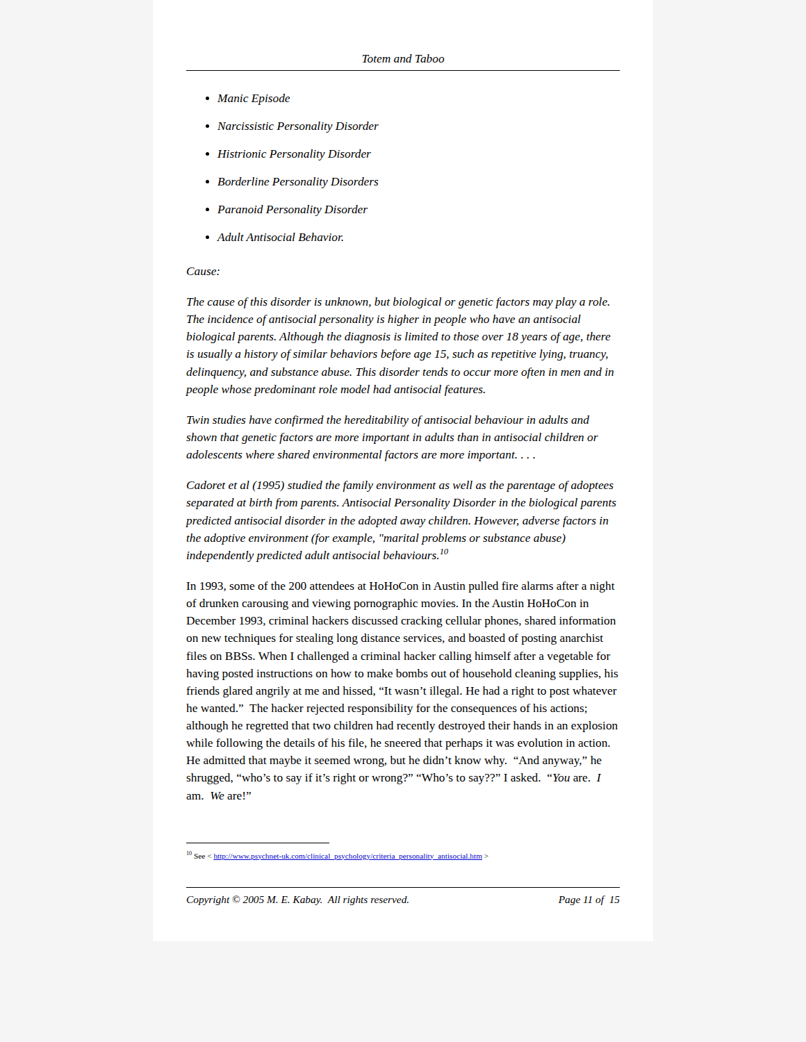Totem and Taboo
Manic Episode
Narcissistic Personality Disorder
Histrionic Personality Disorder
Borderline Personality Disorders
Paranoid Personality Disorder
Adult Antisocial Behavior.
Cause:
The cause of this disorder is unknown, but biological or genetic factors may play a role. The incidence of antisocial personality is higher in people who have an antisocial biological parents. Although the diagnosis is limited to those over 18 years of age, there is usually a history of similar behaviors before age 15, such as repetitive lying, truancy, delinquency, and substance abuse. This disorder tends to occur more often in men and in people whose predominant role model had antisocial features.
Twin studies have confirmed the hereditability of antisocial behaviour in adults and shown that genetic factors are more important in adults than in antisocial children or adolescents where shared environmental factors are more important. . . .
Cadoret et al (1995) studied the family environment as well as the parentage of adoptees separated at birth from parents. Antisocial Personality Disorder in the biological parents predicted antisocial disorder in the adopted away children. However, adverse factors in the adoptive environment (for example, "marital problems or substance abuse) independently predicted adult antisocial behaviours.10
In 1993, some of the 200 attendees at HoHoCon in Austin pulled fire alarms after a night of drunken carousing and viewing pornographic movies. In the Austin HoHoCon in December 1993, criminal hackers discussed cracking cellular phones, shared information on new techniques for stealing long distance services, and boasted of posting anarchist files on BBSs. When I challenged a criminal hacker calling himself after a vegetable for having posted instructions on how to make bombs out of household cleaning supplies, his friends glared angrily at me and hissed, “It wasn’t illegal. He had a right to post whatever he wanted.” The hacker rejected responsibility for the consequences of his actions; although he regretted that two children had recently destroyed their hands in an explosion while following the details of his file, he sneered that perhaps it was evolution in action. He admitted that maybe it seemed wrong, but he didn’t know why. “And anyway,” he shrugged, “who’s to say if it’s right or wrong?” “Who’s to say??” I asked. “You are. I am. We are!”
10 See < http://www.psychnet-uk.com/clinical_psychology/criteria_personality_antisocial.htm >
Copyright © 2005 M. E. Kabay. All rights reserved. Page 11 of 15